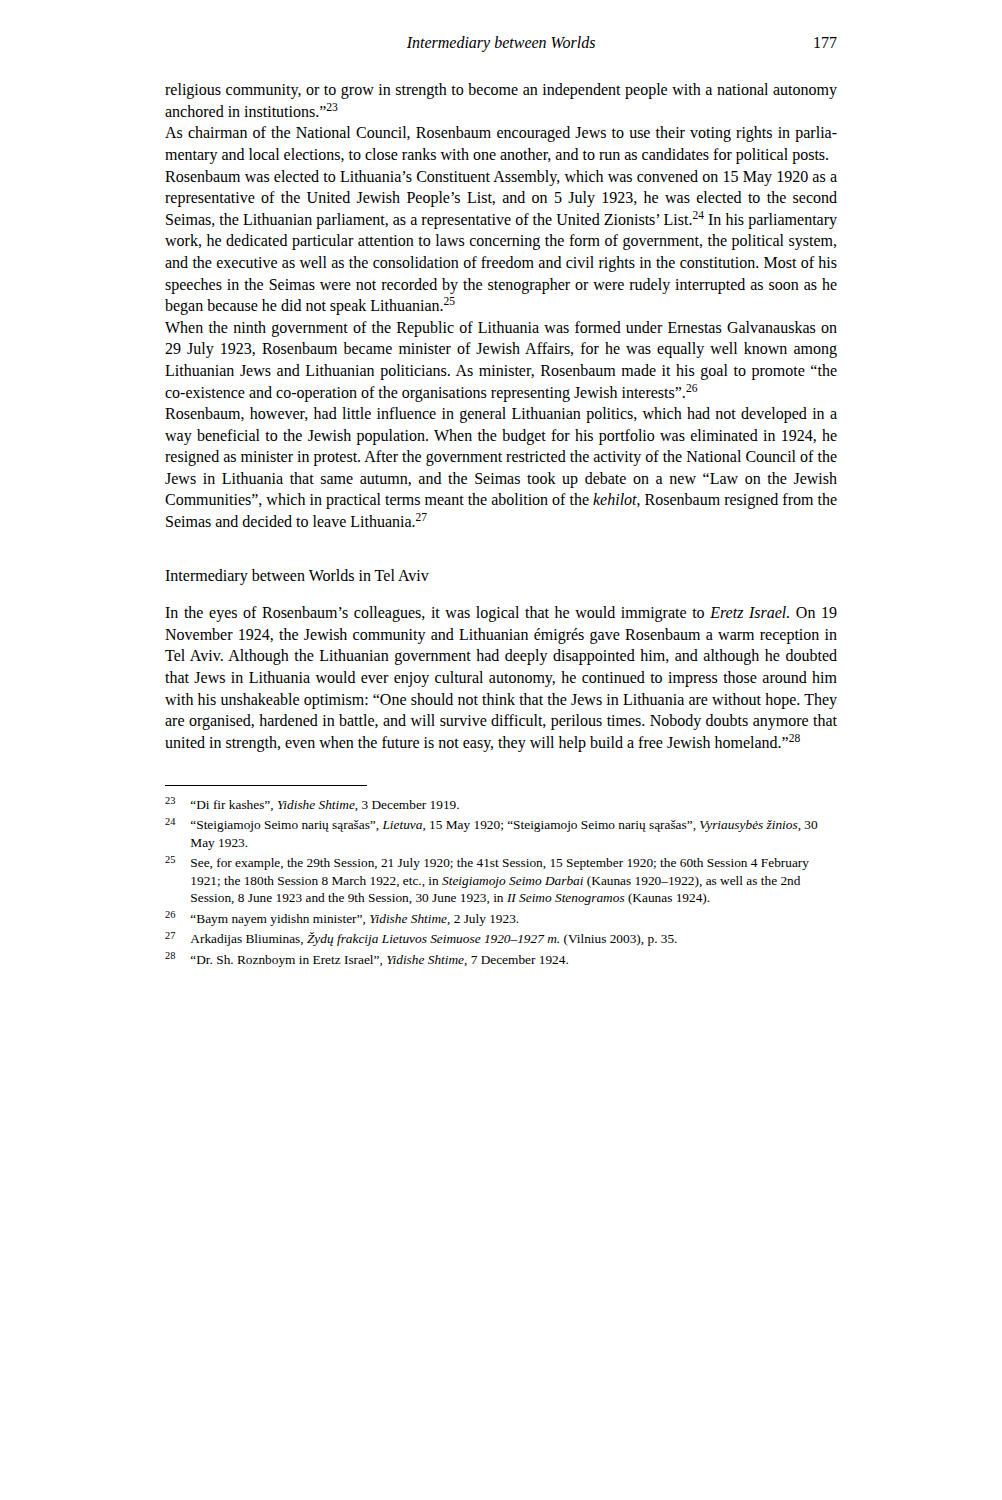Intermediary between Worlds 177
religious community, or to grow in strength to become an independent people with a national autonomy anchored in institutions.”23
As chairman of the National Council, Rosenbaum encouraged Jews to use their voting rights in parliamentary and local elections, to close ranks with one another, and to run as candidates for political posts.
Rosenbaum was elected to Lithuania’s Constituent Assembly, which was convened on 15 May 1920 as a representative of the United Jewish People’s List, and on 5 July 1923, he was elected to the second Seimas, the Lithuanian parliament, as a representative of the United Zionists’ List.24 In his parliamentary work, he dedicated particular attention to laws concerning the form of government, the political system, and the executive as well as the consolidation of freedom and civil rights in the constitution. Most of his speeches in the Seimas were not recorded by the stenographer or were rudely interrupted as soon as he began because he did not speak Lithuanian.25
When the ninth government of the Republic of Lithuania was formed under Ernestas Galvanauskas on 29 July 1923, Rosenbaum became minister of Jewish Affairs, for he was equally well known among Lithuanian Jews and Lithuanian politicians. As minister, Rosenbaum made it his goal to promote “the co-existence and co-operation of the organisations representing Jewish interests”.26
Rosenbaum, however, had little influence in general Lithuanian politics, which had not developed in a way beneficial to the Jewish population. When the budget for his portfolio was eliminated in 1924, he resigned as minister in protest. After the government restricted the activity of the National Council of the Jews in Lithuania that same autumn, and the Seimas took up debate on a new “Law on the Jewish Communities”, which in practical terms meant the abolition of the kehilot, Rosenbaum resigned from the Seimas and decided to leave Lithuania.27
Intermediary between Worlds in Tel Aviv
In the eyes of Rosenbaum’s colleagues, it was logical that he would immigrate to Eretz Israel. On 19 November 1924, the Jewish community and Lithuanian émigrés gave Rosenbaum a warm reception in Tel Aviv. Although the Lithuanian government had deeply disappointed him, and although he doubted that Jews in Lithuania would ever enjoy cultural autonomy, he continued to impress those around him with his unshakeable optimism: “One should not think that the Jews in Lithuania are without hope. They are organised, hardened in battle, and will survive difficult, perilous times. Nobody doubts anymore that united in strength, even when the future is not easy, they will help build a free Jewish homeland.”28
23“Di fir kashes”, Yidishe Shtime, 3 December 1919.
24“Steigiamojo Seimo narių sąrašas”, Lietuva, 15 May 1920; “Steigiamojo Seimo narių sąrašas”, Vyriausybės žinios, 30 May 1923.
25 See, for example, the 29th Session, 21 July 1920; the 41st Session, 15 September 1920; the 60th Session 4 February 1921; the 180th Session 8 March 1922, etc., in Steigiamojo Seimo Darbai (Kaunas 1920–1922), as well as the 2nd Session, 8 June 1923 and the 9th Session, 30 June 1923, in II Seimo Stenogramos (Kaunas 1924).
26“Baym nayem yidishn minister”, Yidishe Shtime, 2 July 1923.
27 Arkadijas Bliuminas, Žydų frakcija Lietuvos Seimuose 1920–1927 m. (Vilnius 2003), p. 35.
28“Dr. Sh. Roznboym in Eretz Israel”, Yidishe Shtime, 7 December 1924.